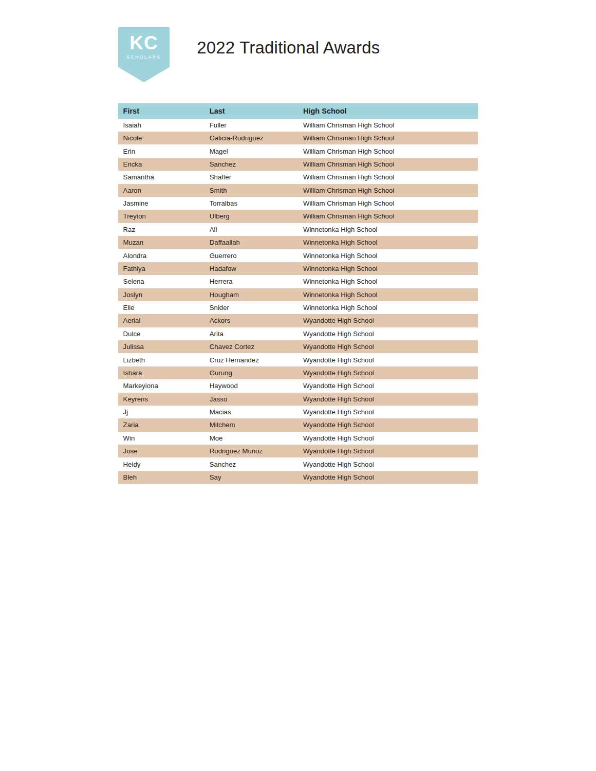KC
Scholars
2022 Traditional Awards
| First | Last | High School |
| --- | --- | --- |
| Isaiah | Fuller | William Chrisman High School |
| Nicole | Galicia-Rodriguez | William Chrisman High School |
| Erin | Magel | William Chrisman High School |
| Ericka | Sanchez | William Chrisman High School |
| Samantha | Shaffer | William Chrisman High School |
| Aaron | Smith | William Chrisman High School |
| Jasmine | Torralbas | William Chrisman High School |
| Treyton | Ulberg | William Chrisman High School |
| Raz | Ali | Winnetonka High School |
| Muzan | Daffaallah | Winnetonka High School |
| Alondra | Guerrero | Winnetonka High School |
| Fathiya | Hadafow | Winnetonka High School |
| Selena | Herrera | Winnetonka High School |
| Joslyn | Hougham | Winnetonka High School |
| Elle | Snider | Winnetonka High School |
| Aerial | Ackors | Wyandotte High School |
| Dulce | Arita | Wyandotte High School |
| Julissa | Chavez Cortez | Wyandotte High School |
| Lizbeth | Cruz Hernandez | Wyandotte High School |
| Ishara | Gurung | Wyandotte High School |
| Markeyiona | Haywood | Wyandotte High School |
| Keyrens | Jasso | Wyandotte High School |
| Jj | Macias | Wyandotte High School |
| Zaria | Mitchem | Wyandotte High School |
| Win | Moe | Wyandotte High School |
| Jose | Rodriguez Munoz | Wyandotte High School |
| Heidy | Sanchez | Wyandotte High School |
| Bleh | Say | Wyandotte High School |